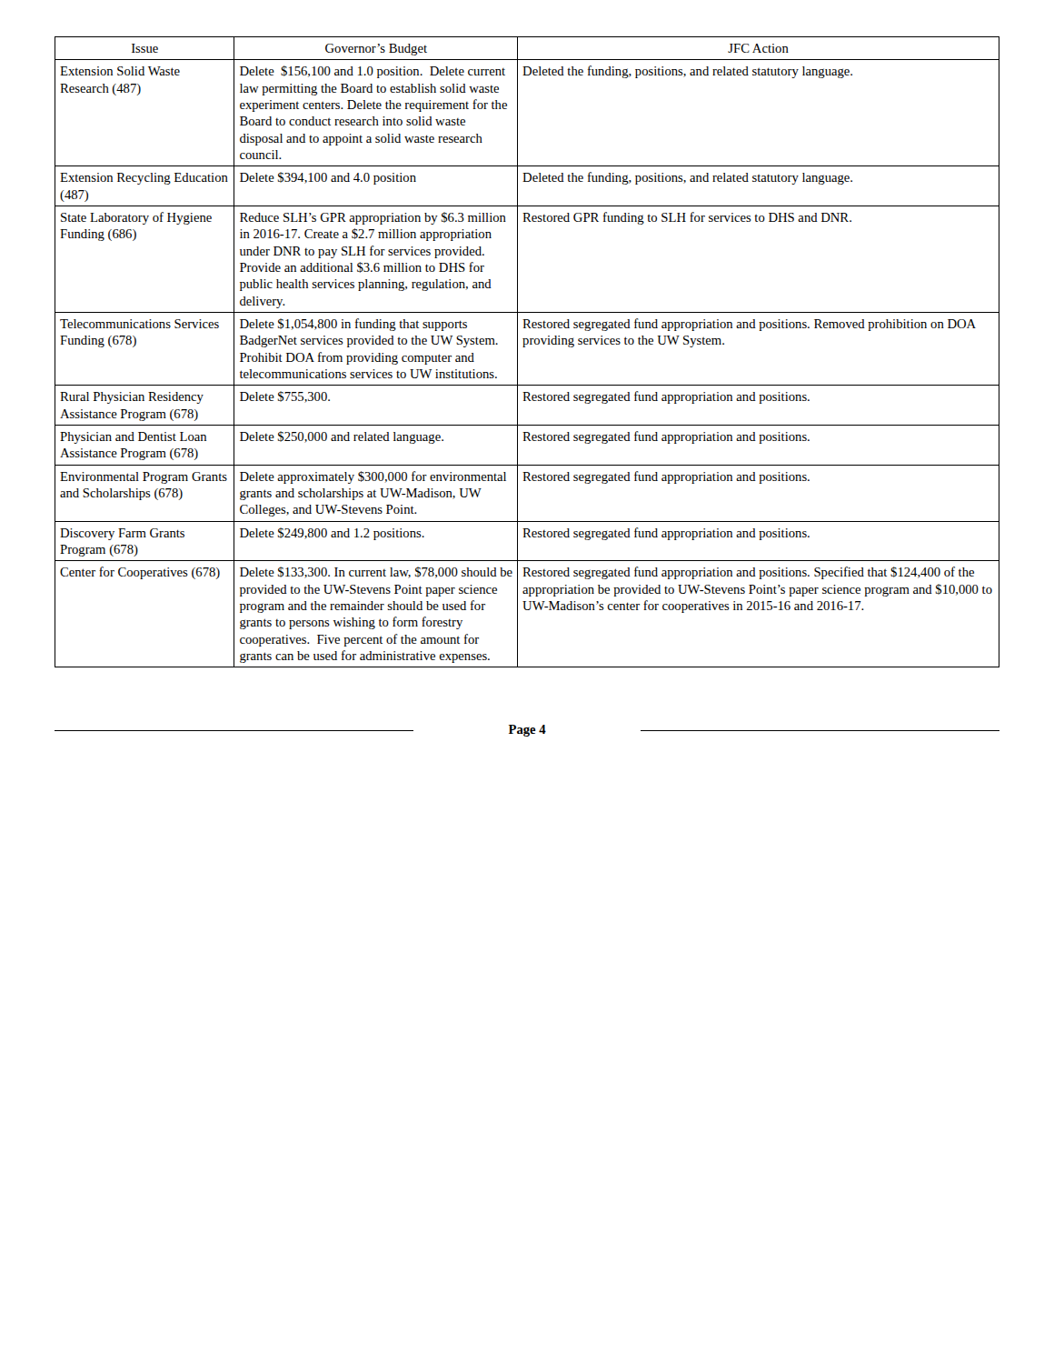| Issue | Governor’s Budget | JFC Action |
| --- | --- | --- |
| Extension Solid Waste Research (487) | Delete $156,100 and 1.0 position. Delete current law permitting the Board to establish solid waste experiment centers. Delete the requirement for the Board to conduct research into solid waste disposal and to appoint a solid waste research council. | Deleted the funding, positions, and related statutory language. |
| Extension Recycling Education (487) | Delete $394,100 and 4.0 position | Deleted the funding, positions, and related statutory language. |
| State Laboratory of Hygiene Funding (686) | Reduce SLH’s GPR appropriation by $6.3 million in 2016-17. Create a $2.7 million appropriation under DNR to pay SLH for services provided. Provide an additional $3.6 million to DHS for public health services planning, regulation, and delivery. | Restored GPR funding to SLH for services to DHS and DNR. |
| Telecommunications Services Funding (678) | Delete $1,054,800 in funding that supports BadgerNet services provided to the UW System. Prohibit DOA from providing computer and telecommunications services to UW institutions. | Restored segregated fund appropriation and positions. Removed prohibition on DOA providing services to the UW System. |
| Rural Physician Residency Assistance Program (678) | Delete $755,300. | Restored segregated fund appropriation and positions. |
| Physician and Dentist Loan Assistance Program (678) | Delete $250,000 and related language. | Restored segregated fund appropriation and positions. |
| Environmental Program Grants and Scholarships (678) | Delete approximately $300,000 for environmental grants and scholarships at UW-Madison, UW Colleges, and UW-Stevens Point. | Restored segregated fund appropriation and positions. |
| Discovery Farm Grants Program (678) | Delete $249,800 and 1.2 positions. | Restored segregated fund appropriation and positions. |
| Center for Cooperatives (678) | Delete $133,300. In current law, $78,000 should be provided to the UW-Stevens Point paper science program and the remainder should be used for grants to persons wishing to form forestry cooperatives. Five percent of the amount for grants can be used for administrative expenses. | Restored segregated fund appropriation and positions. Specified that $124,400 of the appropriation be provided to UW-Stevens Point’s paper science program and $10,000 to UW-Madison’s center for cooperatives in 2015-16 and 2016-17. |
Page 4